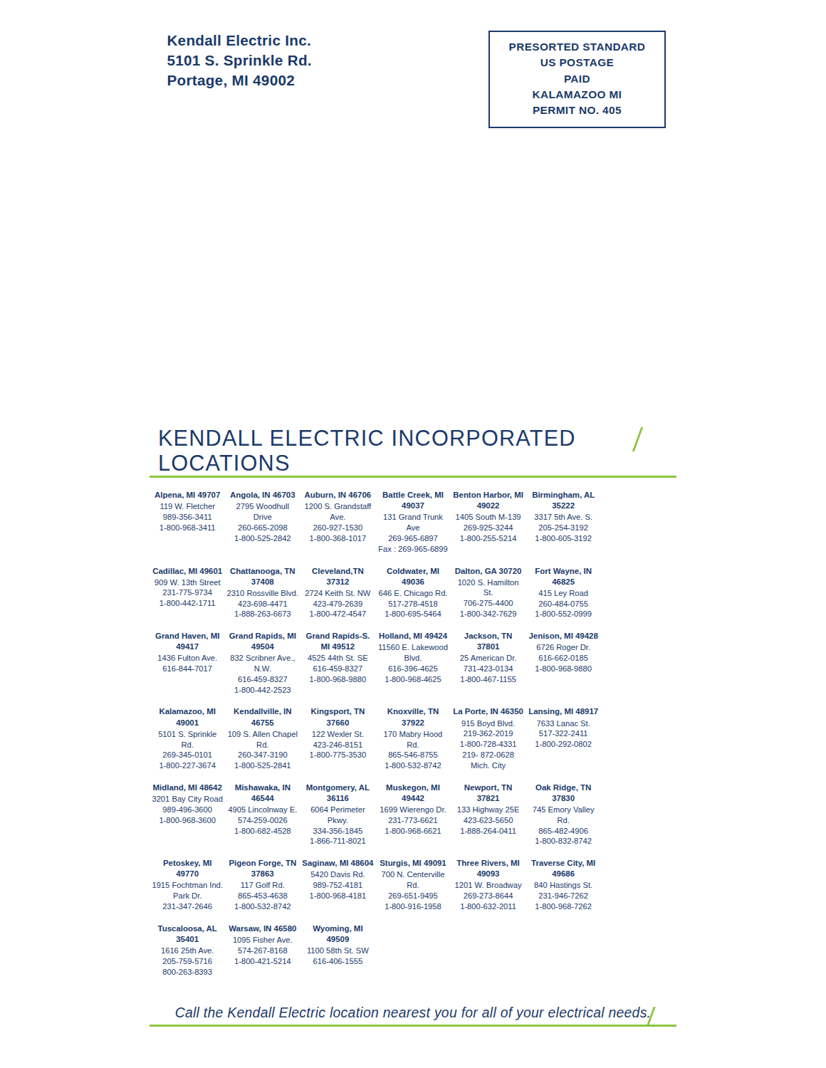Kendall Electric Inc.
5101 S. Sprinkle Rd.
Portage, MI 49002
PRESORTED STANDARD
US POSTAGE
PAID
KALAMAZOO MI
PERMIT NO. 405
KENDALL ELECTRIC INCORPORATED LOCATIONS
| Alpena, MI 49707 119 W. Fletcher 989-356-3411 1-800-968-3411 | Angola, IN 46703 2795 Woodhull Drive 260-665-2098 1-800-525-2842 | Auburn, IN 46706 1200 S. Grandstaff Ave. 260-927-1530 1-800-368-1017 | Battle Creek, MI 49037 131 Grand Trunk Ave 269-965-6897 Fax : 269-965-6899 | Benton Harbor, MI 49022 1405 South M-139 269-925-3244 1-800-255-5214 | Birmingham, AL 35222 3317 5th Ave. S. 205-254-3192 1-800-605-3192 | |
| Cadillac, MI 49601 909 W. 13th Street 231-775-9734 1-800-442-1711 | Chattanooga, TN 37408 2310 Rossville Blvd. 423-698-4471 1-888-263-6673 | Cleveland,TN 37312 2724 Keith St. NW 423-479-2639 1-800-472-4547 | Coldwater, MI 49036 646 E. Chicago Rd. 517-278-4518 1-800-695-5464 | Dalton, GA 30720 1020 S. Hamilton St. 706-275-4400 1-800-342-7629 | Fort Wayne, IN 46825 415 Ley Road 260-484-0755 1-800-552-0999 | |
| Grand Haven, MI 49417 1436 Fulton Ave. 616-844-7017 | Grand Rapids, MI 49504 832 Scribner Ave., N.W. 616-459-8327 1-800-442-2523 | Grand Rapids-S. MI 49512 4525 44th St. SE 616-459-8327 1-800-968-9880 | Holland, MI 49424 11560 E. Lakewood Blvd. 616-396-4625 1-800-968-4625 | Jackson, TN 37801 25 American Dr. 731-423-0134 1-800-467-1155 | Jenison, MI 49428 6726 Roger Dr. 616-662-0185 1-800-968-9880 | |
| Kalamazoo, MI 49001 5101 S. Sprinkle Rd. 269-345-0101 1-800-227-3674 | Kendallville, IN 46755 109 S. Allen Chapel Rd. 260-347-3190 1-800-525-2841 | Kingsport, TN 37660 122 Wexler St. 423-246-8151 1-800-775-3530 | Knoxville, TN 37922 170 Mabry Hood Rd. 865-546-8755 1-800-532-8742 | La Porte, IN 46350 915 Boyd Blvd. 219-362-2019 1-800-728-4331 219- 872-0628 Mich. City | Lansing, MI 48917 7633 Lanac St. 517-322-2411 1-800-292-0802 | |
| Midland, MI 48642 3201 Bay City Road 989-496-3600 1-800-968-3600 | Mishawaka, IN 46544 4905 Lincolnway E. 574-259-0026 1-800-682-4528 | Montgomery, AL 36116 6064 Perimeter Pkwy. 334-356-1845 1-866-711-8021 | Muskegon, MI 49442 1699 Wierengo Dr. 231-773-6621 1-800-968-6621 | Newport, TN 37821 133 Highway 25E 423-623-5650 1-888-264-0411 | Oak Ridge, TN 37830 745 Emory Valley Rd. 865-482-4906 1-800-832-8742 | |
| Petoskey, MI 49770 1915 Fochtman Ind. Park Dr. 231-347-2646 | Pigeon Forge, TN 37863 117 Golf Rd. 865-453-4638 1-800-532-8742 | Saginaw, MI 48604 5420 Davis Rd. 989-752-4181 1-800-968-4181 | Sturgis, MI 49091 700 N. Centerville Rd. 269-651-9495 1-800-916-1958 | Three Rivers, MI 49093 1201 W. Broadway 269-273-8644 1-800-632-2011 | Traverse City, MI 49686 840 Hastings St. 231-946-7262 1-800-968-7262 | |
| Tuscaloosa, AL 35401 1616 25th Ave. 205-759-5716 800-263-8393 | Warsaw, IN 46580 1095 Fisher Ave. 574-267-8168 1-800-421-5214 | Wyoming, MI 49509 1100 58th St. SW 616-406-1555 | | | | |
Call the Kendall Electric location nearest you for all of your electrical needs.